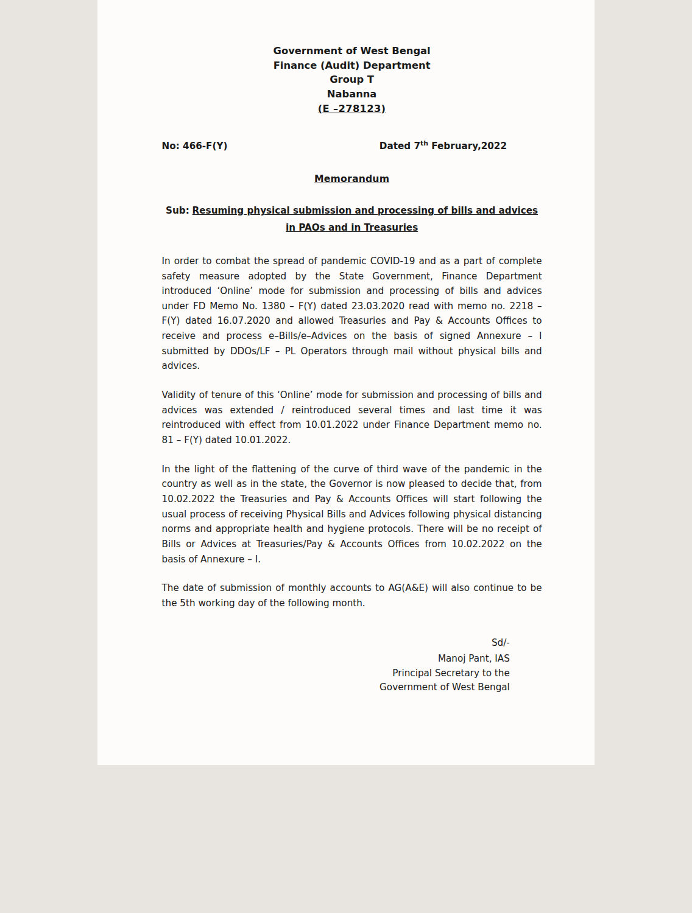Government of West Bengal Finance (Audit) Department Group T Nabanna (E –278123)
No: 466-F(Y) Dated 7th February,2022
Memorandum
Sub: Resuming physical submission and processing of bills and advices
in PAOs and in Treasuries
In order to combat the spread of pandemic COVID-19 and as a part of complete safety measure adopted by the State Government, Finance Department introduced ‘Online’ mode for submission and processing of bills and advices under FD Memo No. 1380 – F(Y) dated 23.03.2020 read with memo no. 2218 – F(Y) dated 16.07.2020 and allowed Treasuries and Pay & Accounts Offices to receive and process e–Bills/e–Advices on the basis of signed Annexure – I submitted by DDOs/LF – PL Operators through mail without physical bills and advices.
Validity of tenure of this ‘Online’ mode for submission and processing of bills and advices was extended / reintroduced several times and last time it was reintroduced with effect from 10.01.2022 under Finance Department memo no. 81 – F(Y) dated 10.01.2022.
In the light of the flattening of the curve of third wave of the pandemic in the country as well as in the state, the Governor is now pleased to decide that, from 10.02.2022 the Treasuries and Pay & Accounts Offices will start following the usual process of receiving Physical Bills and Advices following physical distancing norms and appropriate health and hygiene protocols. There will be no receipt of Bills or Advices at Treasuries/Pay & Accounts Offices from 10.02.2022 on the basis of Annexure – I.
The date of submission of monthly accounts to AG(A&E) will also continue to be the 5th working day of the following month.
Sd/- Manoj Pant, IAS Principal Secretary to the Government of West Bengal